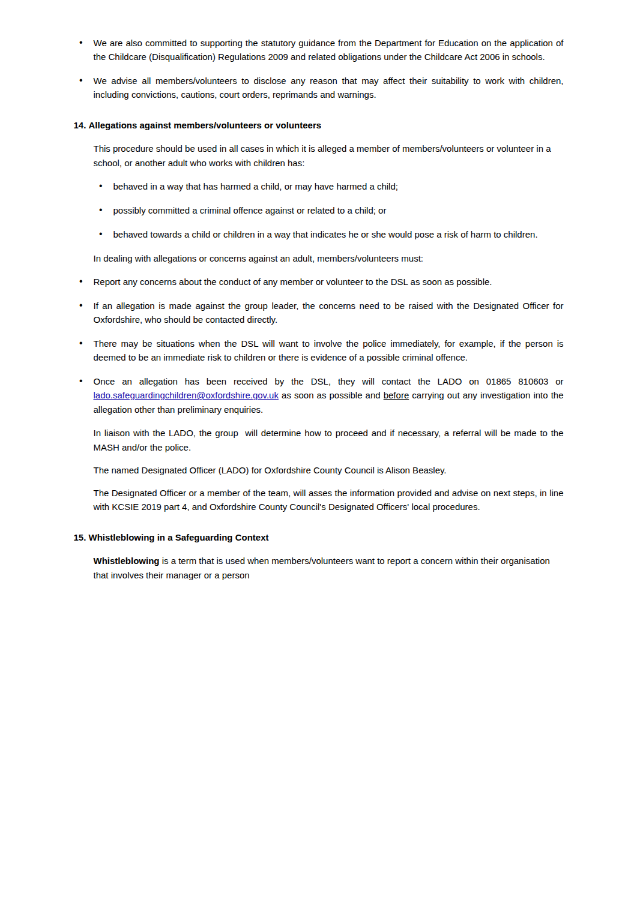We are also committed to supporting the statutory guidance from the Department for Education on the application of the Childcare (Disqualification) Regulations 2009 and related obligations under the Childcare Act 2006 in schools.
We advise all members/volunteers to disclose any reason that may affect their suitability to work with children, including convictions, cautions, court orders, reprimands and warnings.
14. Allegations against members/volunteers or volunteers
This procedure should be used in all cases in which it is alleged a member of members/volunteers or volunteer in a school, or another adult who works with children has:
behaved in a way that has harmed a child, or may have harmed a child;
possibly committed a criminal offence against or related to a child; or
behaved towards a child or children in a way that indicates he or she would pose a risk of harm to children.
In dealing with allegations or concerns against an adult, members/volunteers must:
Report any concerns about the conduct of any member or volunteer to the DSL as soon as possible.
If an allegation is made against the group leader, the concerns need to be raised with the Designated Officer for Oxfordshire, who should be contacted directly.
There may be situations when the DSL will want to involve the police immediately, for example, if the person is deemed to be an immediate risk to children or there is evidence of a possible criminal offence.
Once an allegation has been received by the DSL, they will contact the LADO on 01865 810603 or lado.safeguardingchildren@oxfordshire.gov.uk as soon as possible and before carrying out any investigation into the allegation other than preliminary enquiries.
In liaison with the LADO, the group will determine how to proceed and if necessary, a referral will be made to the MASH and/or the police.
The named Designated Officer (LADO) for Oxfordshire County Council is Alison Beasley.
The Designated Officer or a member of the team, will asses the information provided and advise on next steps, in line with KCSIE 2019 part 4, and Oxfordshire County Council's Designated Officers' local procedures.
15. Whistleblowing in a Safeguarding Context
Whistleblowing is a term that is used when members/volunteers want to report a concern within their organisation that involves their manager or a person